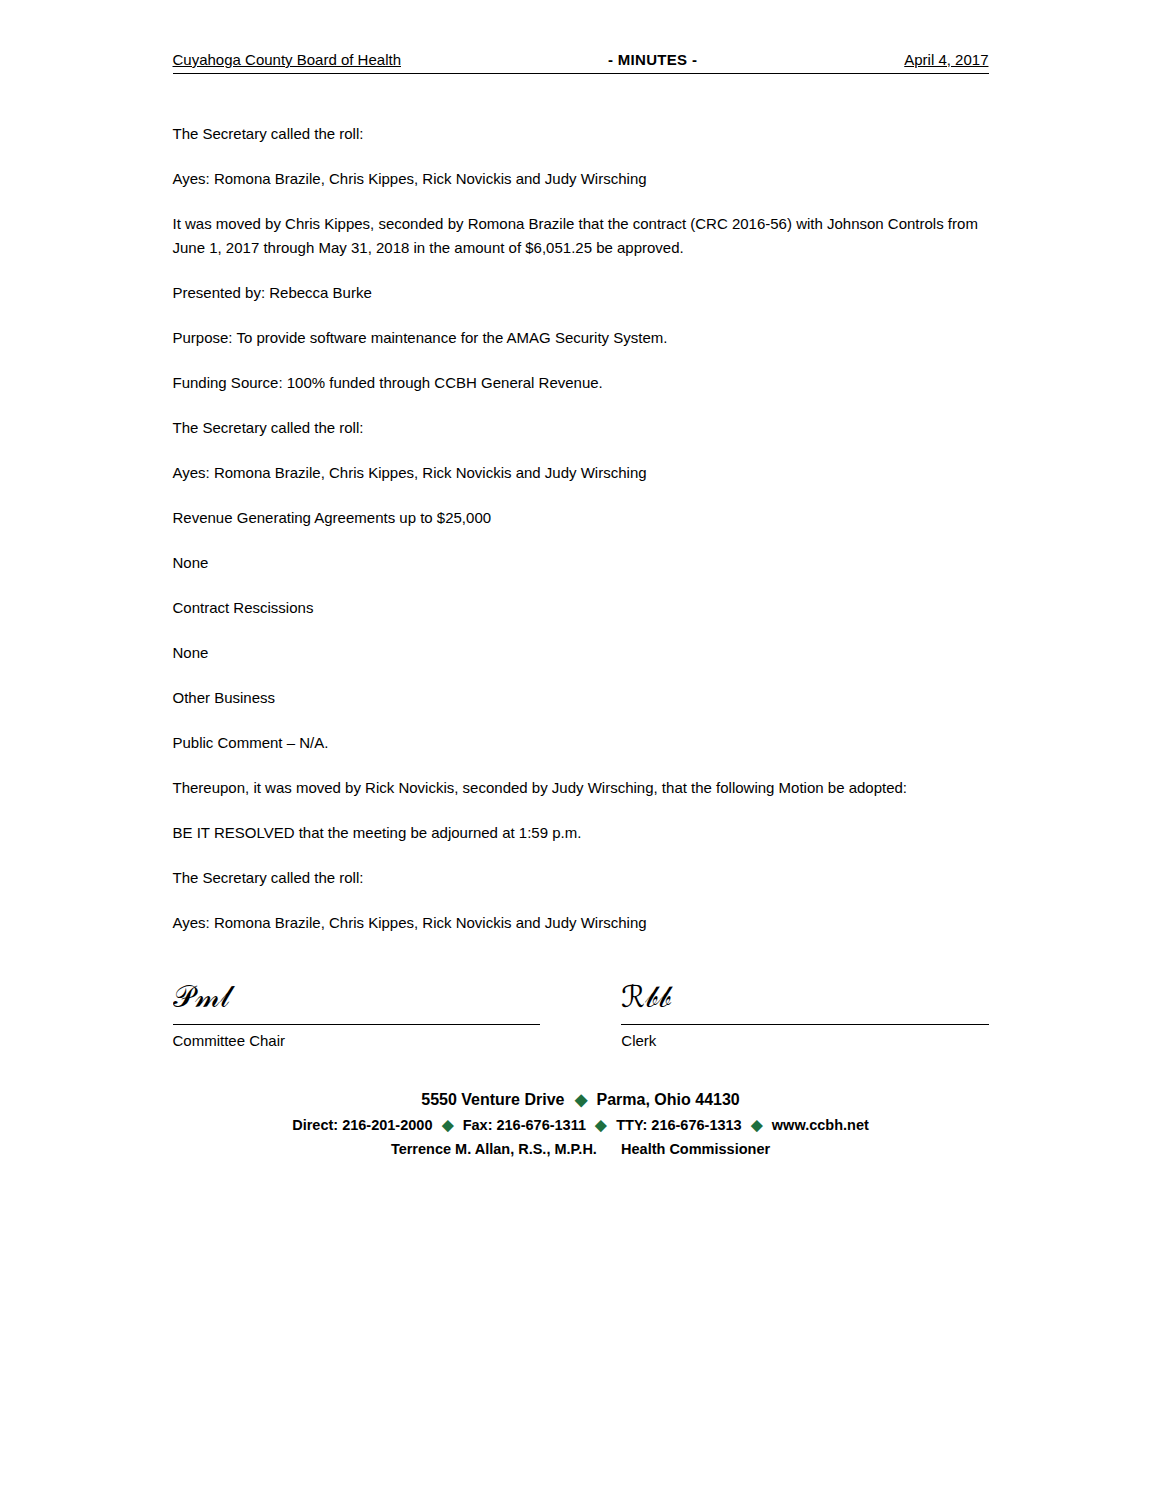Cuyahoga County Board of Health - MINUTES - April 4, 2017
The Secretary called the roll:
Ayes: Romona Brazile, Chris Kippes, Rick Novickis and Judy Wirsching
It was moved by Chris Kippes, seconded by Romona Brazile that the contract (CRC 2016-56) with Johnson Controls from June 1, 2017 through May 31, 2018 in the amount of $6,051.25 be approved.
Presented by: Rebecca Burke
Purpose: To provide software maintenance for the AMAG Security System.
Funding Source: 100% funded through CCBH General Revenue.
The Secretary called the roll:
Ayes: Romona Brazile, Chris Kippes, Rick Novickis and Judy Wirsching
Revenue Generating Agreements up to $25,000
None
Contract Rescissions
None
Other Business
Public Comment – N/A.
Thereupon, it was moved by Rick Novickis, seconded by Judy Wirsching, that the following Motion be adopted:
BE IT RESOLVED that the meeting be adjourned at 1:59 p.m.
The Secretary called the roll:
Ayes: Romona Brazile, Chris Kippes, Rick Novickis and Judy Wirsching
𝒫𝓂𝓁
Committee Chair
ℛ𝒷𝒷
Clerk
5550 Venture Drive ◆ Parma, Ohio 44130
Direct: 216-201-2000 ◆ Fax: 216-676-1311 ◆ TTY: 216-676-1313 ◆ www.ccbh.net
Terrence M. Allan, R.S., M.P.H. Health Commissioner